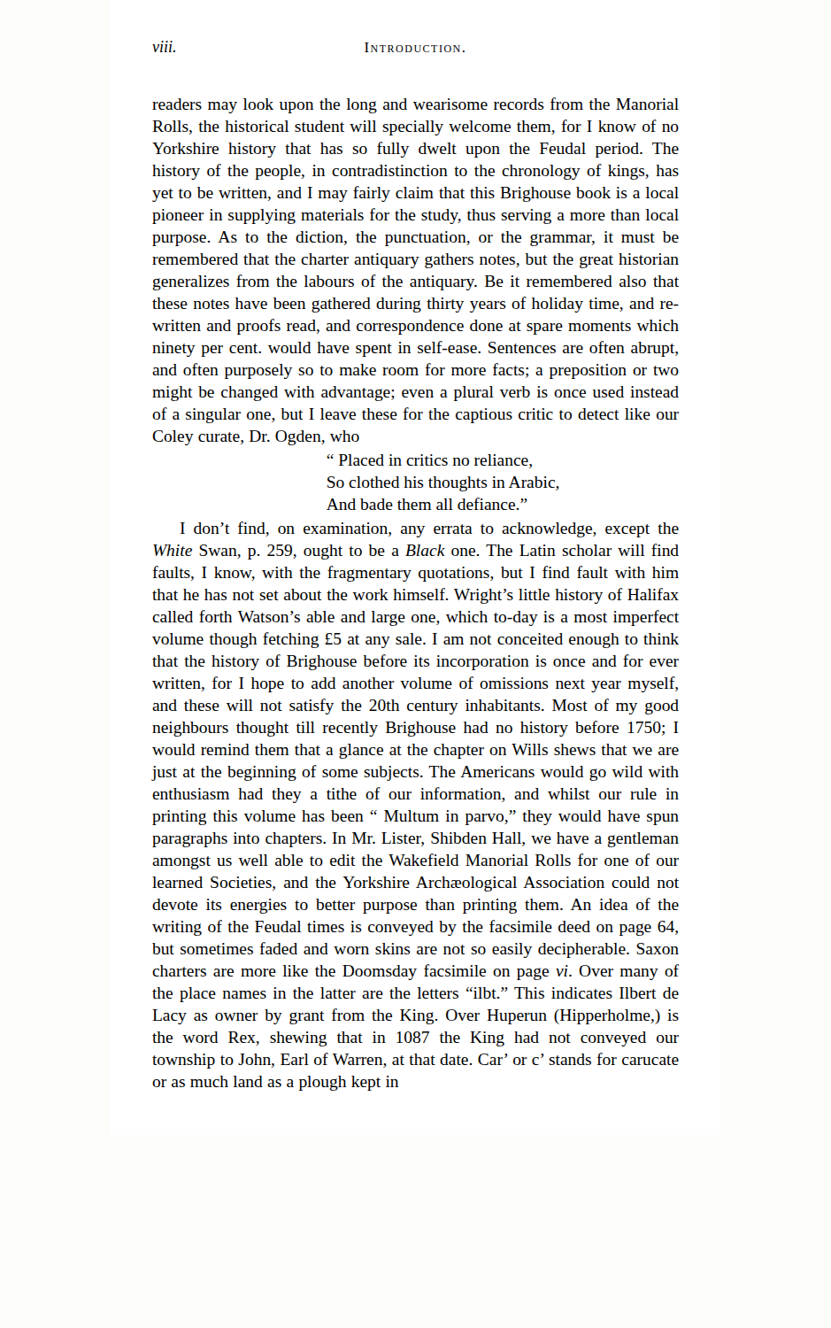viii.
Introduction.
readers may look upon the long and wearisome records from the Manorial Rolls, the historical student will specially welcome them, for I know of no Yorkshire history that has so fully dwelt upon the Feudal period. The history of the people, in contradistinction to the chronology of kings, has yet to be written, and I may fairly claim that this Brighouse book is a local pioneer in supplying materials for the study, thus serving a more than local purpose. As to the diction, the punctuation, or the grammar, it must be remembered that the charter antiquary gathers notes, but the great historian generalizes from the labours of the antiquary. Be it remembered also that these notes have been gathered during thirty years of holiday time, and re-written and proofs read, and correspondence done at spare moments which ninety per cent. would have spent in self-ease. Sentences are often abrupt, and often purposely so to make room for more facts; a preposition or two might be changed with advantage; even a plural verb is once used instead of a singular one, but I leave these for the captious critic to detect like our Coley curate, Dr. Ogden, who
“ Placed in critics no reliance,
So clothed his thoughts in Arabic,
And bade them all defiance.”
I don’t find, on examination, any errata to acknowledge, except the White Swan, p. 259, ought to be a Black one. The Latin scholar will find faults, I know, with the fragmentary quotations, but I find fault with him that he has not set about the work himself. Wright’s little history of Halifax called forth Watson’s able and large one, which to-day is a most imperfect volume though fetching £5 at any sale. I am not conceited enough to think that the history of Brighouse before its incorporation is once and for ever written, for I hope to add another volume of omissions next year myself, and these will not satisfy the 20th century inhabitants. Most of my good neighbours thought till recently Brighouse had no history before 1750; I would remind them that a glance at the chapter on Wills shews that we are just at the beginning of some subjects. The Americans would go wild with enthusiasm had they a tithe of our information, and whilst our rule in printing this volume has been “ Multum in parvo,” they would have spun paragraphs into chapters. In Mr. Lister, Shibden Hall, we have a gentleman amongst us well able to edit the Wakefield Manorial Rolls for one of our learned Societies, and the Yorkshire Archæological Association could not devote its energies to better purpose than printing them. An idea of the writing of the Feudal times is conveyed by the facsimile deed on page 64, but sometimes faded and worn skins are not so easily decipherable. Saxon charters are more like the Doomsday facsimile on page vi. Over many of the place names in the latter are the letters “ilbt.” This indicates Ilbert de Lacy as owner by grant from the King. Over Huperun (Hipperholme,) is the word Rex, shewing that in 1087 the King had not conveyed our township to John, Earl of Warren, at that date. Car’ or c’ stands for carucate or as much land as a plough kept in